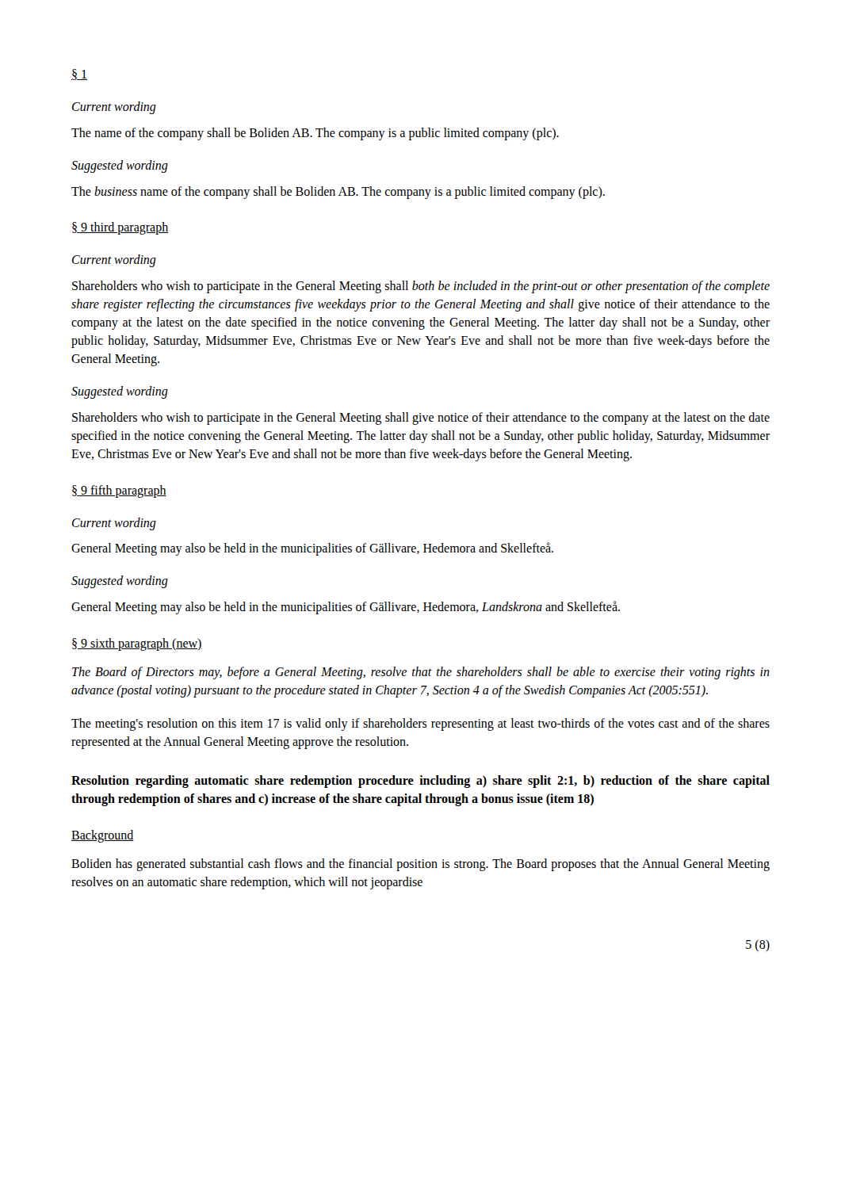§ 1
Current wording
The name of the company shall be Boliden AB. The company is a public limited company (plc).
Suggested wording
The business name of the company shall be Boliden AB. The company is a public limited company (plc).
§ 9 third paragraph
Current wording
Shareholders who wish to participate in the General Meeting shall both be included in the print-out or other presentation of the complete share register reflecting the circumstances five weekdays prior to the General Meeting and shall give notice of their attendance to the company at the latest on the date specified in the notice convening the General Meeting. The latter day shall not be a Sunday, other public holiday, Saturday, Midsummer Eve, Christmas Eve or New Year's Eve and shall not be more than five week-days before the General Meeting.
Suggested wording
Shareholders who wish to participate in the General Meeting shall give notice of their attendance to the company at the latest on the date specified in the notice convening the General Meeting. The latter day shall not be a Sunday, other public holiday, Saturday, Midsummer Eve, Christmas Eve or New Year's Eve and shall not be more than five week-days before the General Meeting.
§ 9 fifth paragraph
Current wording
General Meeting may also be held in the municipalities of Gällivare, Hedemora and Skellefteå.
Suggested wording
General Meeting may also be held in the municipalities of Gällivare, Hedemora, Landskrona and Skellefteå.
§ 9 sixth paragraph (new)
The Board of Directors may, before a General Meeting, resolve that the shareholders shall be able to exercise their voting rights in advance (postal voting) pursuant to the procedure stated in Chapter 7, Section 4 a of the Swedish Companies Act (2005:551).
The meeting's resolution on this item 17 is valid only if shareholders representing at least two-thirds of the votes cast and of the shares represented at the Annual General Meeting approve the resolution.
Resolution regarding automatic share redemption procedure including a) share split 2:1, b) reduction of the share capital through redemption of shares and c) increase of the share capital through a bonus issue (item 18)
Background
Boliden has generated substantial cash flows and the financial position is strong. The Board proposes that the Annual General Meeting resolves on an automatic share redemption, which will not jeopardise
5 (8)